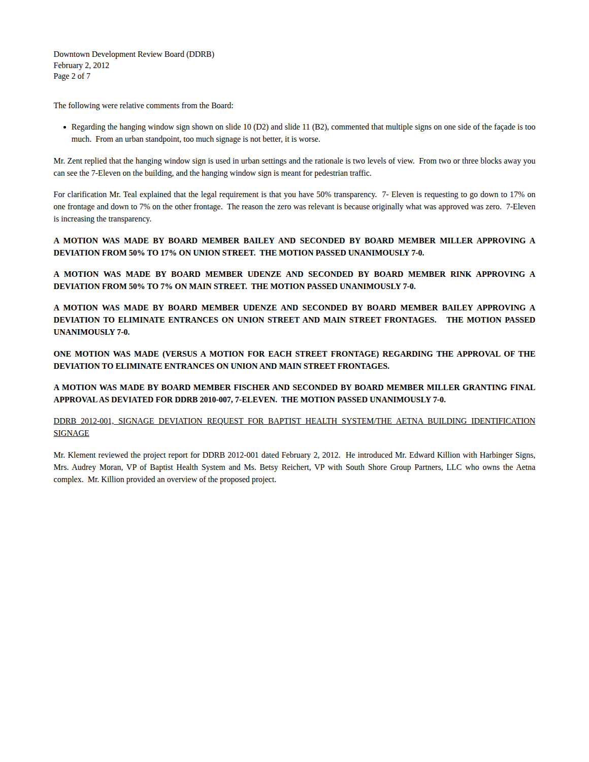Downtown Development Review Board (DDRB)
February 2, 2012
Page 2 of 7
The following were relative comments from the Board:
Regarding the hanging window sign shown on slide 10 (D2) and slide 11 (B2), commented that multiple signs on one side of the façade is too much. From an urban standpoint, too much signage is not better, it is worse.
Mr. Zent replied that the hanging window sign is used in urban settings and the rationale is two levels of view. From two or three blocks away you can see the 7-Eleven on the building, and the hanging window sign is meant for pedestrian traffic.
For clarification Mr. Teal explained that the legal requirement is that you have 50% transparency. 7- Eleven is requesting to go down to 17% on one frontage and down to 7% on the other frontage. The reason the zero was relevant is because originally what was approved was zero. 7-Eleven is increasing the transparency.
A motion was made by Board Member Bailey and seconded by Board Member Miller approving a deviation from 50% to 17% on Union Street. The motion passed unanimously 7-0.
A motion was made by Board Member Udenze and seconded by Board Member Rink approving a deviation from 50% to 7% on Main Street. The motion passed unanimously 7-0.
A motion was made by Board Member Udenze and seconded by Board Member Bailey approving a deviation to eliminate entrances on Union Street and Main Street frontages. The motion passed unanimously 7-0.
One motion was made (versus a motion for each street frontage) regarding the approval of the deviation to eliminate entrances on Union and Main Street frontages.
A motion was made by Board Member Fischer and seconded by Board Member Miller granting final approval as deviated for DDRB 2010-007, 7-Eleven. The motion passed unanimously 7-0.
DDRB 2012-001, SIGNAGE DEVIATION REQUEST FOR BAPTIST HEALTH SYSTEM/THE AETNA BUILDING IDENTIFICATION SIGNAGE
Mr. Klement reviewed the project report for DDRB 2012-001 dated February 2, 2012. He introduced Mr. Edward Killion with Harbinger Signs, Mrs. Audrey Moran, VP of Baptist Health System and Ms. Betsy Reichert, VP with South Shore Group Partners, LLC who owns the Aetna complex. Mr. Killion provided an overview of the proposed project.